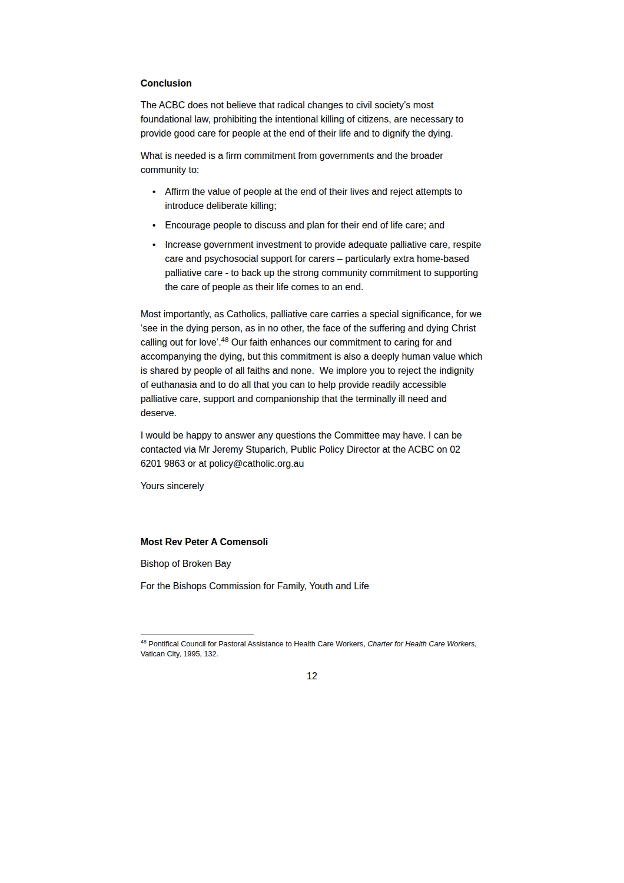Conclusion
The ACBC does not believe that radical changes to civil society’s most foundational law, prohibiting the intentional killing of citizens, are necessary to provide good care for people at the end of their life and to dignify the dying.
What is needed is a firm commitment from governments and the broader community to:
Affirm the value of people at the end of their lives and reject attempts to introduce deliberate killing;
Encourage people to discuss and plan for their end of life care; and
Increase government investment to provide adequate palliative care, respite care and psychosocial support for carers – particularly extra home-based palliative care - to back up the strong community commitment to supporting the care of people as their life comes to an end.
Most importantly, as Catholics, palliative care carries a special significance, for we ‘see in the dying person, as in no other, the face of the suffering and dying Christ calling out for love’.48 Our faith enhances our commitment to caring for and accompanying the dying, but this commitment is also a deeply human value which is shared by people of all faiths and none. We implore you to reject the indignity of euthanasia and to do all that you can to help provide readily accessible palliative care, support and companionship that the terminally ill need and deserve.
I would be happy to answer any questions the Committee may have. I can be contacted via Mr Jeremy Stuparich, Public Policy Director at the ACBC on 02 6201 9863 or at policy@catholic.org.au
Yours sincerely
Most Rev Peter A Comensoli
Bishop of Broken Bay
For the Bishops Commission for Family, Youth and Life
48 Pontifical Council for Pastoral Assistance to Health Care Workers, Charter for Health Care Workers, Vatican City, 1995, 132.
12